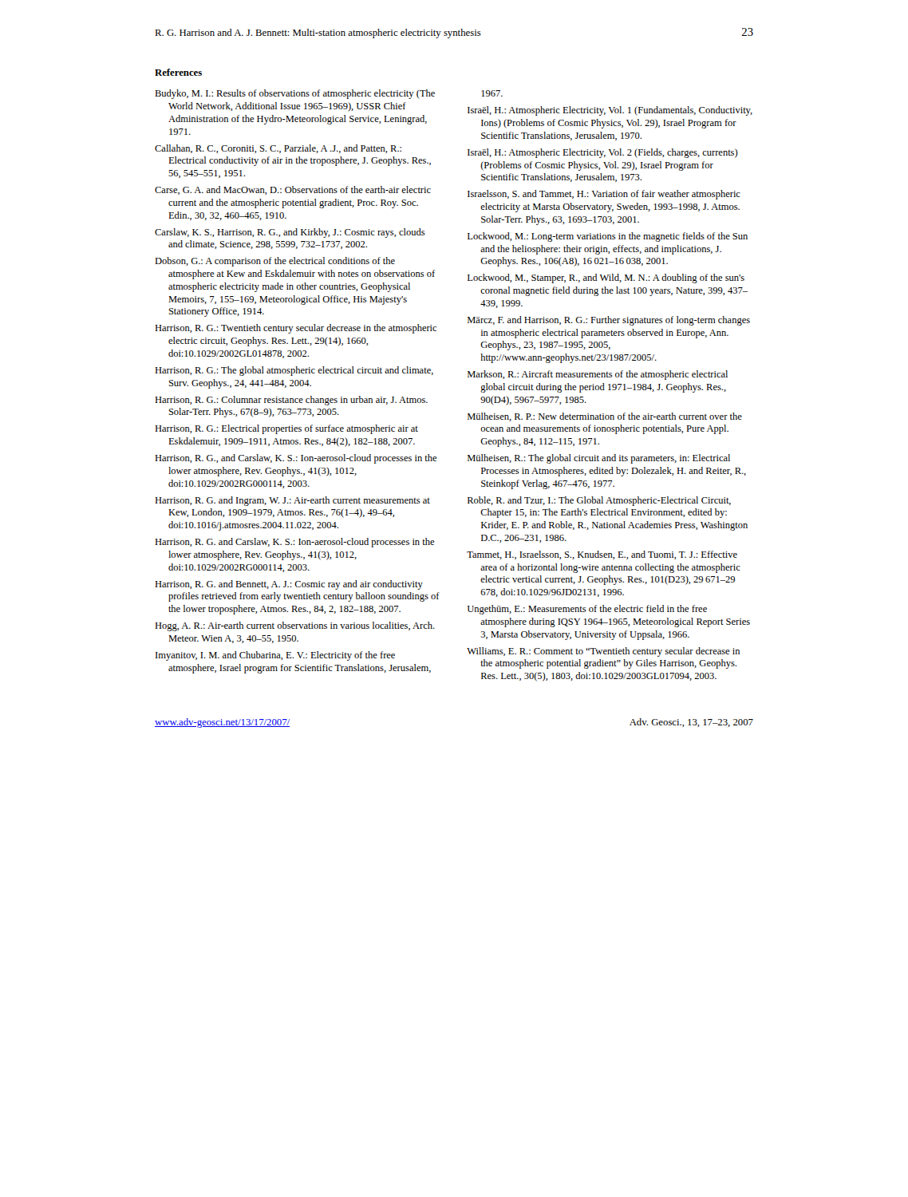R. G. Harrison and A. J. Bennett: Multi-station atmospheric electricity synthesis
23
References
Budyko, M. I.: Results of observations of atmospheric electricity (The World Network, Additional Issue 1965–1969), USSR Chief Administration of the Hydro-Meteorological Service, Leningrad, 1971.
Callahan, R. C., Coroniti, S. C., Parziale, A .J., and Patten, R.: Electrical conductivity of air in the troposphere, J. Geophys. Res., 56, 545–551, 1951.
Carse, G. A. and MacOwan, D.: Observations of the earth-air electric current and the atmospheric potential gradient, Proc. Roy. Soc. Edin., 30, 32, 460–465, 1910.
Carslaw, K. S., Harrison, R. G., and Kirkby, J.: Cosmic rays, clouds and climate, Science, 298, 5599, 732–1737, 2002.
Dobson, G.: A comparison of the electrical conditions of the atmosphere at Kew and Eskdalemuir with notes on observations of atmospheric electricity made in other countries, Geophysical Memoirs, 7, 155–169, Meteorological Office, His Majesty's Stationery Office, 1914.
Harrison, R. G.: Twentieth century secular decrease in the atmospheric electric circuit, Geophys. Res. Lett., 29(14), 1660, doi:10.1029/2002GL014878, 2002.
Harrison, R. G.: The global atmospheric electrical circuit and climate, Surv. Geophys., 24, 441–484, 2004.
Harrison, R. G.: Columnar resistance changes in urban air, J. Atmos. Solar-Terr. Phys., 67(8–9), 763–773, 2005.
Harrison, R. G.: Electrical properties of surface atmospheric air at Eskdalemuir, 1909–1911, Atmos. Res., 84(2), 182–188, 2007.
Harrison, R. G., and Carslaw, K. S.: Ion-aerosol-cloud processes in the lower atmosphere, Rev. Geophys., 41(3), 1012, doi:10.1029/2002RG000114, 2003.
Harrison, R. G. and Ingram, W. J.: Air-earth current measurements at Kew, London, 1909–1979, Atmos. Res., 76(1–4), 49–64, doi:10.1016/j.atmosres.2004.11.022, 2004.
Harrison, R. G. and Carslaw, K. S.: Ion-aerosol-cloud processes in the lower atmosphere, Rev. Geophys., 41(3), 1012, doi:10.1029/2002RG000114, 2003.
Harrison, R. G. and Bennett, A. J.: Cosmic ray and air conductivity profiles retrieved from early twentieth century balloon soundings of the lower troposphere, Atmos. Res., 84, 2, 182–188, 2007.
Hogg, A. R.: Air-earth current observations in various localities, Arch. Meteor. Wien A, 3, 40–55, 1950.
Imyanitov, I. M. and Chubarina, E. V.: Electricity of the free atmosphere, Israel program for Scientific Translations, Jerusalem, 1967.
Israël, H.: Atmospheric Electricity, Vol. 1 (Fundamentals, Conductivity, Ions) (Problems of Cosmic Physics, Vol. 29), Israel Program for Scientific Translations, Jerusalem, 1970.
Israël, H.: Atmospheric Electricity, Vol. 2 (Fields, charges, currents) (Problems of Cosmic Physics, Vol. 29), Israel Program for Scientific Translations, Jerusalem, 1973.
Israelsson, S. and Tammet, H.: Variation of fair weather atmospheric electricity at Marsta Observatory, Sweden, 1993–1998, J. Atmos. Solar-Terr. Phys., 63, 1693–1703, 2001.
Lockwood, M.: Long-term variations in the magnetic fields of the Sun and the heliosphere: their origin, effects, and implications, J. Geophys. Res., 106(A8), 16 021–16 038, 2001.
Lockwood, M., Stamper, R., and Wild, M. N.: A doubling of the sun's coronal magnetic field during the last 100 years, Nature, 399, 437–439, 1999.
Märcz, F. and Harrison, R. G.: Further signatures of long-term changes in atmospheric electrical parameters observed in Europe, Ann. Geophys., 23, 1987–1995, 2005,
http://www.ann-geophys.net/23/1987/2005/.
Markson, R.: Aircraft measurements of the atmospheric electrical global circuit during the period 1971–1984, J. Geophys. Res., 90(D4), 5967–5977, 1985.
Mülheisen, R. P.: New determination of the air-earth current over the ocean and measurements of ionospheric potentials, Pure Appl. Geophys., 84, 112–115, 1971.
Mülheisen, R.: The global circuit and its parameters, in: Electrical Processes in Atmospheres, edited by: Dolezalek, H. and Reiter, R., Steinkopf Verlag, 467–476, 1977.
Roble, R. and Tzur, I.: The Global Atmospheric-Electrical Circuit, Chapter 15, in: The Earth's Electrical Environment, edited by: Krider, E. P. and Roble, R., National Academies Press, Washington D.C., 206–231, 1986.
Tammet, H., Israelsson, S., Knudsen, E., and Tuomi, T. J.: Effective area of a horizontal long-wire antenna collecting the atmospheric electric vertical current, J. Geophys. Res., 101(D23), 29 671–29 678, doi:10.1029/96JD02131, 1996.
Ungethüm, E.: Measurements of the electric field in the free atmosphere during IQSY 1964–1965, Meteorological Report Series 3, Marsta Observatory, University of Uppsala, 1966.
Williams, E. R.: Comment to “Twentieth century secular decrease in the atmospheric potential gradient” by Giles Harrison, Geophys. Res. Lett., 30(5), 1803, doi:10.1029/2003GL017094, 2003.
www.adv-geosci.net/13/17/2007/
Adv. Geosci., 13, 17–23, 2007